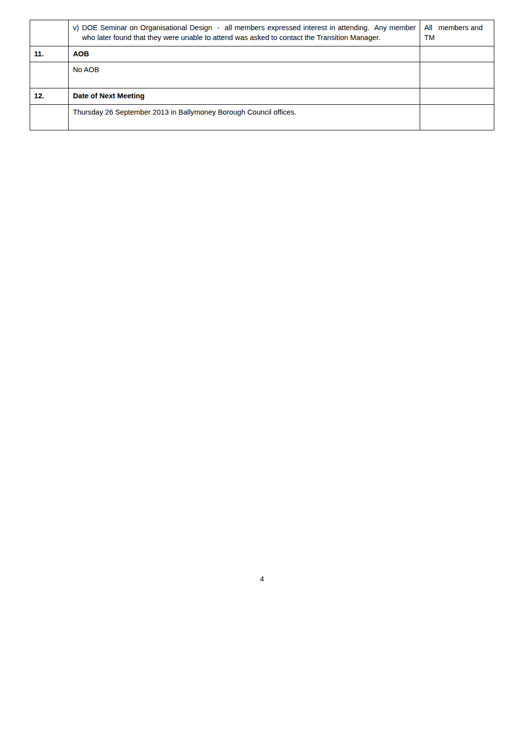| | v) DOE Seminar on Organisational Design - all members expressed interest in attending. Any member who later found that they were unable to attend was asked to contact the Transition Manager. | All members and TM |
| 11. | AOB | |
| | No AOB | |
| 12. | Date of Next Meeting | |
| | Thursday 26 September 2013 in Ballymoney Borough Council offices. | |
4